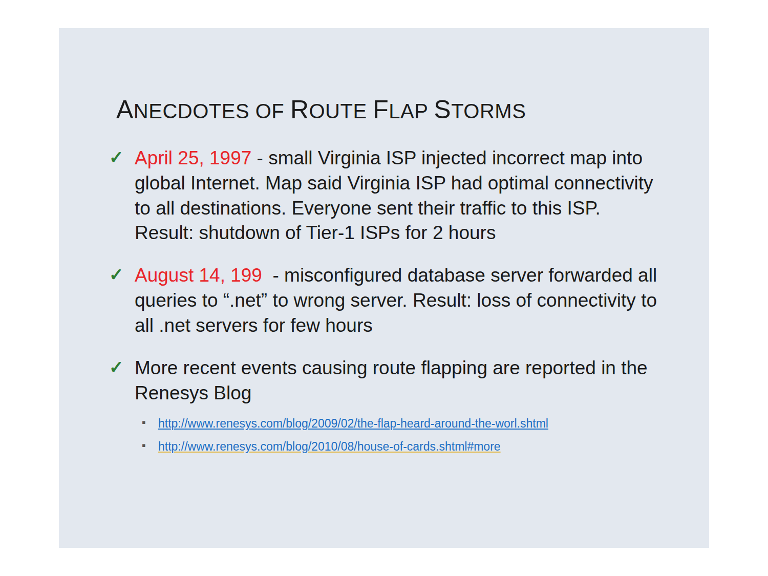ANECDOTES OF ROUTE FLAP STORMS
April 25, 1997 - small Virginia ISP injected incorrect map into global Internet. Map said Virginia ISP had optimal connectivity to all destinations. Everyone sent their traffic to this ISP. Result: shutdown of Tier-1 ISPs for 2 hours
August 14, 199 - misconfigured database server forwarded all queries to “.net” to wrong server. Result: loss of connectivity to all .net servers for few hours
More recent events causing route flapping are reported in the Renesys Blog
http://www.renesys.com/blog/2009/02/the-flap-heard-around-the-worl.shtml
http://www.renesys.com/blog/2010/08/house-of-cards.shtml#more